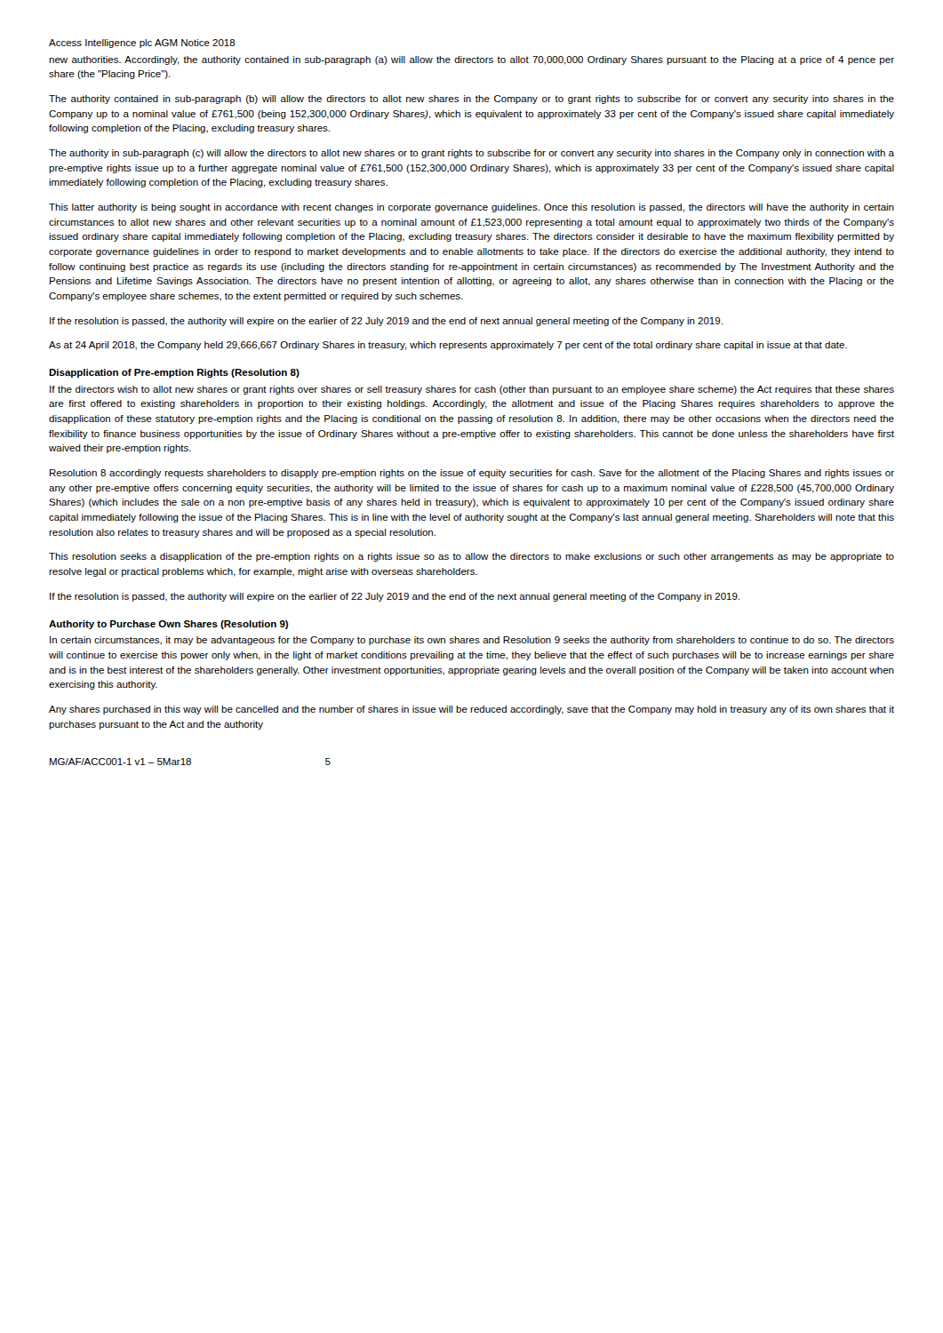Access Intelligence plc AGM Notice 2018
new authorities. Accordingly, the authority contained in sub-paragraph (a) will allow the directors to allot 70,000,000 Ordinary Shares pursuant to the Placing at a price of 4 pence per share (the "Placing Price").
The authority contained in sub-paragraph (b) will allow the directors to allot new shares in the Company or to grant rights to subscribe for or convert any security into shares in the Company up to a nominal value of £761,500 (being 152,300,000 Ordinary Shares), which is equivalent to approximately 33 per cent of the Company's issued share capital immediately following completion of the Placing, excluding treasury shares.
The authority in sub-paragraph (c) will allow the directors to allot new shares or to grant rights to subscribe for or convert any security into shares in the Company only in connection with a pre-emptive rights issue up to a further aggregate nominal value of £761,500 (152,300,000 Ordinary Shares), which is approximately 33 per cent of the Company's issued share capital immediately following completion of the Placing, excluding treasury shares.
This latter authority is being sought in accordance with recent changes in corporate governance guidelines. Once this resolution is passed, the directors will have the authority in certain circumstances to allot new shares and other relevant securities up to a nominal amount of £1,523,000 representing a total amount equal to approximately two thirds of the Company's issued ordinary share capital immediately following completion of the Placing, excluding treasury shares. The directors consider it desirable to have the maximum flexibility permitted by corporate governance guidelines in order to respond to market developments and to enable allotments to take place. If the directors do exercise the additional authority, they intend to follow continuing best practice as regards its use (including the directors standing for re-appointment in certain circumstances) as recommended by The Investment Authority and the Pensions and Lifetime Savings Association. The directors have no present intention of allotting, or agreeing to allot, any shares otherwise than in connection with the Placing or the Company's employee share schemes, to the extent permitted or required by such schemes.
If the resolution is passed, the authority will expire on the earlier of 22 July 2019 and the end of next annual general meeting of the Company in 2019.
As at 24 April 2018, the Company held 29,666,667 Ordinary Shares in treasury, which represents approximately 7 per cent of the total ordinary share capital in issue at that date.
Disapplication of Pre-emption Rights (Resolution 8)
If the directors wish to allot new shares or grant rights over shares or sell treasury shares for cash (other than pursuant to an employee share scheme) the Act requires that these shares are first offered to existing shareholders in proportion to their existing holdings. Accordingly, the allotment and issue of the Placing Shares requires shareholders to approve the disapplication of these statutory pre-emption rights and the Placing is conditional on the passing of resolution 8. In addition, there may be other occasions when the directors need the flexibility to finance business opportunities by the issue of Ordinary Shares without a pre-emptive offer to existing shareholders. This cannot be done unless the shareholders have first waived their pre-emption rights.
Resolution 8 accordingly requests shareholders to disapply pre-emption rights on the issue of equity securities for cash. Save for the allotment of the Placing Shares and rights issues or any other pre-emptive offers concerning equity securities, the authority will be limited to the issue of shares for cash up to a maximum nominal value of £228,500 (45,700,000 Ordinary Shares) (which includes the sale on a non pre-emptive basis of any shares held in treasury), which is equivalent to approximately 10 per cent of the Company's issued ordinary share capital immediately following the issue of the Placing Shares. This is in line with the level of authority sought at the Company's last annual general meeting. Shareholders will note that this resolution also relates to treasury shares and will be proposed as a special resolution.
This resolution seeks a disapplication of the pre-emption rights on a rights issue so as to allow the directors to make exclusions or such other arrangements as may be appropriate to resolve legal or practical problems which, for example, might arise with overseas shareholders.
If the resolution is passed, the authority will expire on the earlier of 22 July 2019 and the end of the next annual general meeting of the Company in 2019.
Authority to Purchase Own Shares (Resolution 9)
In certain circumstances, it may be advantageous for the Company to purchase its own shares and Resolution 9 seeks the authority from shareholders to continue to do so. The directors will continue to exercise this power only when, in the light of market conditions prevailing at the time, they believe that the effect of such purchases will be to increase earnings per share and is in the best interest of the shareholders generally. Other investment opportunities, appropriate gearing levels and the overall position of the Company will be taken into account when exercising this authority.
Any shares purchased in this way will be cancelled and the number of shares in issue will be reduced accordingly, save that the Company may hold in treasury any of its own shares that it purchases pursuant to the Act and the authority
MG/AF/ACC001-1 v1 – 5Mar185